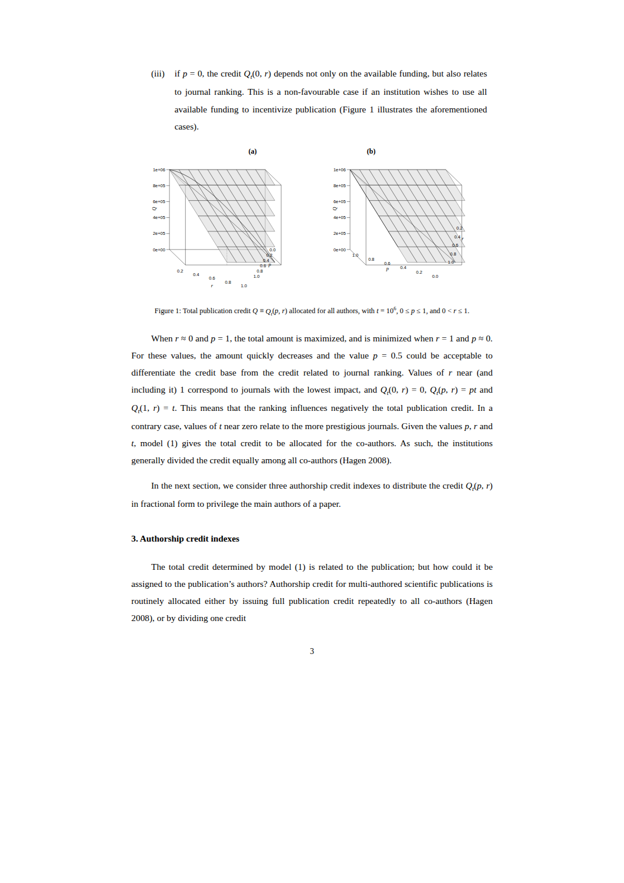(iii)
if p = 0, the credit Qt(0, r) depends not only on the available funding, but also relates to journal ranking. This is a non-favourable case if an institution wishes to use all available funding to incentivize publication (Figure 1 illustrates the aforementioned cases).
(a)
(b)
1e+06 8e+05 6e+05 4e+05 2e+05 0e+00 Q 0.2 0.4 0.6 0.8 1.0 r 0.0 0.2 0.4 0.6 0.8 1.0 p
1e+06 8e+05 6e+05 4e+05 2e+05 0e+00 Q 1.0 0.8 0.6 0.4 0.2 0.0 p 0.2 0.4 0.6 0.8 1.0 r
Figure 1: Total publication credit Q ≡ Qt(p, r) allocated for all authors, with t = 106, 0 ≤ p ≤ 1, and 0 < r ≤ 1.
When r ≈ 0 and p = 1, the total amount is maximized, and is minimized when r = 1 and p ≈ 0. For these values, the amount quickly decreases and the value p = 0.5 could be acceptable to differentiate the credit base from the credit related to journal ranking. Values of r near (and including it) 1 correspond to journals with the lowest impact, and Qt(0, r) = 0, Qt(p, r) = pt and Qt(1, r) = t. This means that the ranking influences negatively the total publication credit. In a contrary case, values of t near zero relate to the more prestigious journals. Given the values p, r and t, model (1) gives the total credit to be allocated for the co-authors. As such, the institutions generally divided the credit equally among all co-authors (Hagen 2008).
In the next section, we consider three authorship credit indexes to distribute the credit Qt(p, r) in fractional form to privilege the main authors of a paper.
3. Authorship credit indexes
The total credit determined by model (1) is related to the publication; but how could it be assigned to the publication’s authors? Authorship credit for multi-authored scientific publications is routinely allocated either by issuing full publication credit repeatedly to all co-authors (Hagen 2008), or by dividing one credit
3